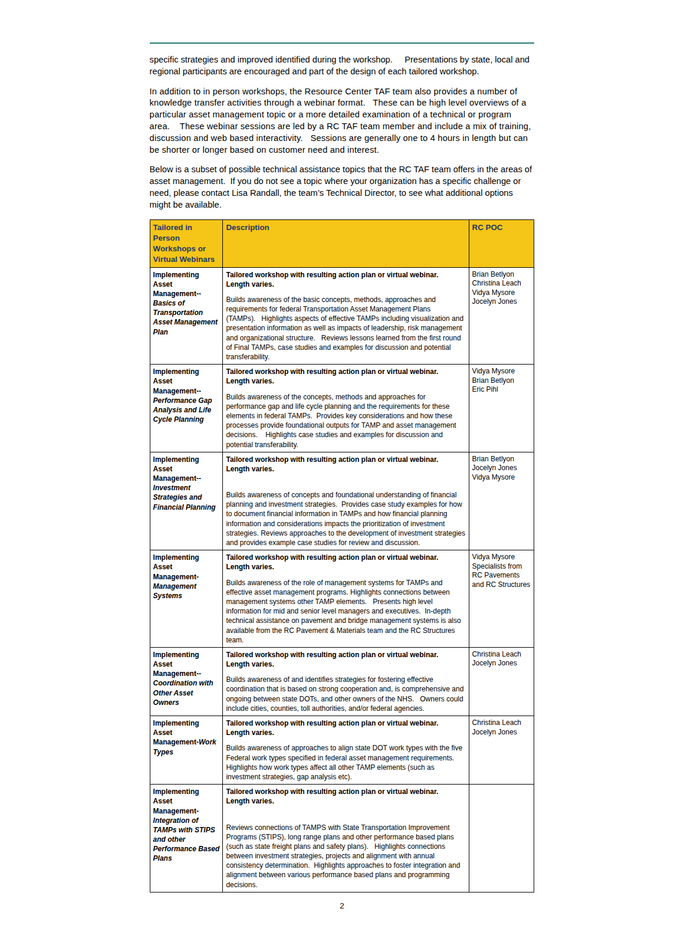specific strategies and improved identified during the workshop. Presentations by state, local and regional participants are encouraged and part of the design of each tailored workshop.
In addition to in person workshops, the Resource Center TAF team also provides a number of knowledge transfer activities through a webinar format. These can be high level overviews of a particular asset management topic or a more detailed examination of a technical or program area. These webinar sessions are led by a RC TAF team member and include a mix of training, discussion and web based interactivity. Sessions are generally one to 4 hours in length but can be shorter or longer based on customer need and interest.
Below is a subset of possible technical assistance topics that the RC TAF team offers in the areas of asset management. If you do not see a topic where your organization has a specific challenge or need, please contact Lisa Randall, the team’s Technical Director, to see what additional options might be available.
| Tailored in Person Workshops or Virtual Webinars | Description | RC POC |
| --- | --- | --- |
| Implementing Asset Management-- Basics of Transportation Asset Management Plan | Tailored workshop with resulting action plan or virtual webinar. Length varies. Builds awareness of the basic concepts, methods, approaches and requirements for federal Transportation Asset Management Plans (TAMPs). Highlights aspects of effective TAMPs including visualization and presentation information as well as impacts of leadership, risk management and organizational structure. Reviews lessons learned from the first round of Final TAMPs, case studies and examples for discussion and potential transferability. | Brian Betlyon Christina Leach Vidya Mysore Jocelyn Jones |
| Implementing Asset Management-- Performance Gap Analysis and Life Cycle Planning | Tailored workshop with resulting action plan or virtual webinar. Length varies. Builds awareness of the concepts, methods and approaches for performance gap and life cycle planning and the requirements for these elements in federal TAMPs. Provides key considerations and how these processes provide foundational outputs for TAMP and asset management decisions. Highlights case studies and examples for discussion and potential transferability. | Vidya Mysore Brian Betlyon Eric Pihl |
| Implementing Asset Management-- Investment Strategies and Financial Planning | Tailored workshop with resulting action plan or virtual webinar. Length varies. Builds awareness of concepts and foundational understanding of financial planning and investment strategies. Provides case study examples for how to document financial information in TAMPs and how financial planning information and considerations impacts the prioritization of investment strategies. Reviews approaches to the development of investment strategies and provides example case studies for review and discussion. | Brian Betlyon Jocelyn Jones Vidya Mysore |
| Implementing Asset Management- Management Systems | Tailored workshop with resulting action plan or virtual webinar. Length varies. Builds awareness of the role of management systems for TAMPs and effective asset management programs. Highlights connections between management systems other TAMP elements. Presents high level information for mid and senior level managers and executives. In-depth technical assistance on pavement and bridge management systems is also available from the RC Pavement & Materials team and the RC Structures team. | Vidya Mysore Specialists from RC Pavements and RC Structures |
| Implementing Asset Management-- Coordination with Other Asset Owners | Tailored workshop with resulting action plan or virtual webinar. Length varies. Builds awareness of and identifies strategies for fostering effective coordination that is based on strong cooperation and, is comprehensive and ongoing between state DOTs, and other owners of the NHS. Owners could include cities, counties, toll authorities, and/or federal agencies. | Christina Leach Jocelyn Jones |
| Implementing Asset Management- Work Types | Tailored workshop with resulting action plan or virtual webinar. Length varies. Builds awareness of approaches to align state DOT work types with the five Federal work types specified in federal asset management requirements. Highlights how work types affect all other TAMP elements (such as investment strategies, gap analysis etc). | Christina Leach Jocelyn Jones |
| Implementing Asset Management- Integration of TAMPs with STIPS and other Performance Based Plans | Tailored workshop with resulting action plan or virtual webinar. Length varies. Reviews connections of TAMPS with State Transportation Improvement Programs (STIPS), long range plans and other performance based plans (such as state freight plans and safety plans). Highlights connections between investment strategies, projects and alignment with annual consistency determination. Highlights approaches to foster integration and alignment between various performance based plans and programming decisions. | |
2